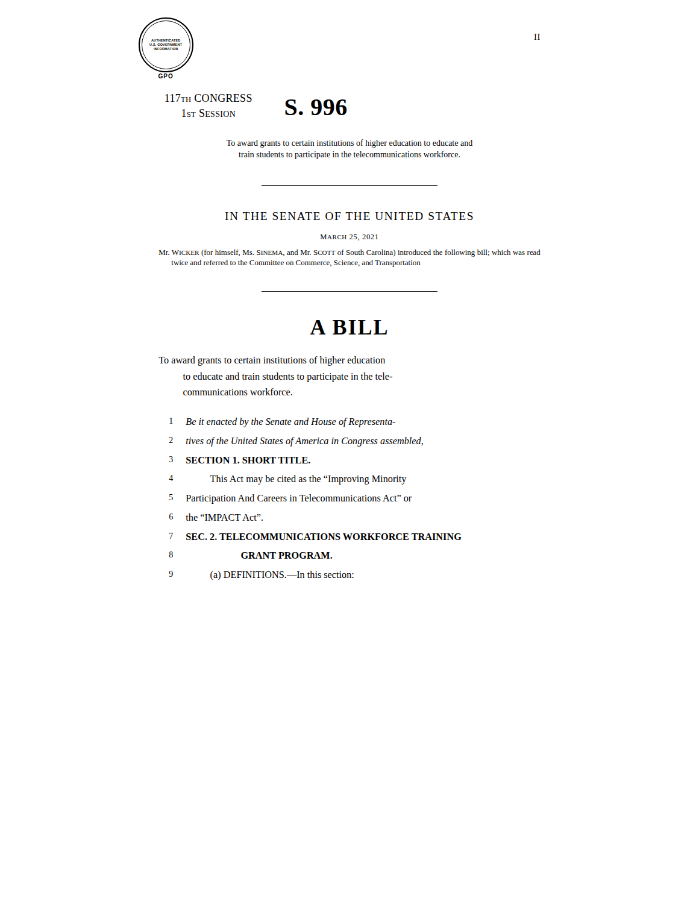AUTHENTICATED
U.S. GOVERNMENT
INFORMATION
GPO
II
117TH CONGRESS 1ST SESSION
S. 996
To award grants to certain institutions of higher education to educate and
train students to participate in the telecommunications workforce.
IN THE SENATE OF THE UNITED STATES
MARCH 25, 2021
Mr. WICKER (for himself, Ms. SINEMA, and Mr. SCOTT of South Carolina) introduced the following bill; which was read twice and referred to the Committee on Commerce, Science, and Transportation
A BILL
To award grants to certain institutions of higher education to educate and train students to participate in the tele- communications workforce.
Be it enacted by the Senate and House of Representa-
tives of the United States of America in Congress assembled,
SECTION 1. SHORT TITLE.
This Act may be cited as the “Improving Minority
Participation And Careers in Telecommunications Act” or
the “IMPACT Act”.
SEC. 2. TELECOMMUNICATIONS WORKFORCE TRAINING
GRANT PROGRAM.
(a) DEFINITIONS.—In this section: